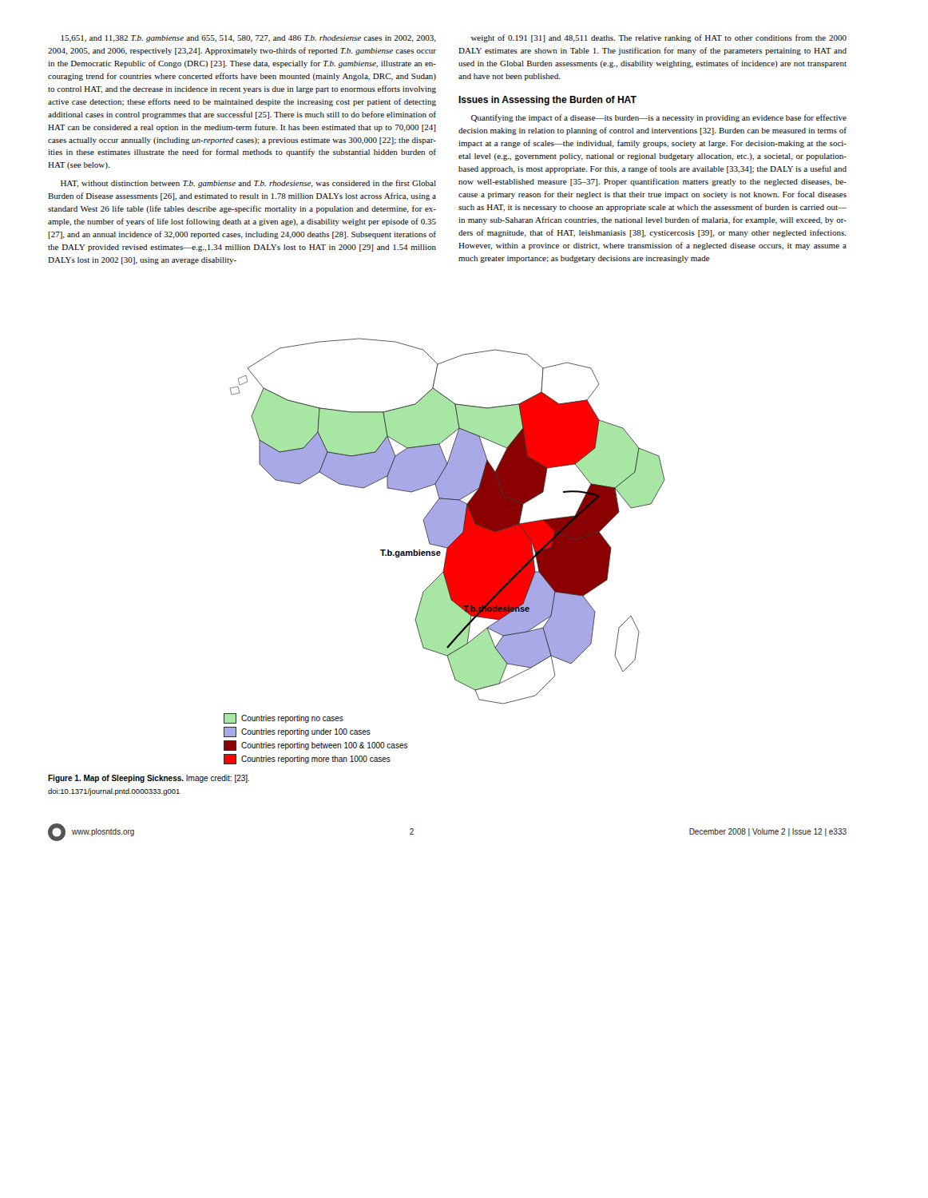15,651, and 11,382 T.b. gambiense and 655, 514, 580, 727, and 486 T.b. rhodesiense cases in 2002, 2003, 2004, 2005, and 2006, respectively [23,24]. Approximately two-thirds of reported T.b. gambiense cases occur in the Democratic Republic of Congo (DRC) [23]. These data, especially for T.b. gambiense, illustrate an encouraging trend for countries where concerted efforts have been mounted (mainly Angola, DRC, and Sudan) to control HAT, and the decrease in incidence in recent years is due in large part to enormous efforts involving active case detection; these efforts need to be maintained despite the increasing cost per patient of detecting additional cases in control programmes that are successful [25]. There is much still to do before elimination of HAT can be considered a real option in the medium-term future. It has been estimated that up to 70,000 [24] cases actually occur annually (including un-reported cases); a previous estimate was 300,000 [22]; the disparities in these estimates illustrate the need for formal methods to quantify the substantial hidden burden of HAT (see below).
HAT, without distinction between T.b. gambiense and T.b. rhodesiense, was considered in the first Global Burden of Disease assessments [26], and estimated to result in 1.78 million DALYs lost across Africa, using a standard West 26 life table (life tables describe age-specific mortality in a population and determine, for example, the number of years of life lost following death at a given age), a disability weight per episode of 0.35 [27], and an annual incidence of 32,000 reported cases, including 24,000 deaths [28]. Subsequent iterations of the DALY provided revised estimates—e.g.,1.34 million DALYs lost to HAT in 2000 [29] and 1.54 million DALYs lost in 2002 [30], using an average disability-
weight of 0.191 [31] and 48,511 deaths. The relative ranking of HAT to other conditions from the 2000 DALY estimates are shown in Table 1. The justification for many of the parameters pertaining to HAT and used in the Global Burden assessments (e.g., disability weighting, estimates of incidence) are not transparent and have not been published.
Issues in Assessing the Burden of HAT
Quantifying the impact of a disease—its burden—is a necessity in providing an evidence base for effective decision making in relation to planning of control and interventions [32]. Burden can be measured in terms of impact at a range of scales—the individual, family groups, society at large. For decision-making at the societal level (e.g., government policy, national or regional budgetary allocation, etc.), a societal, or population-based approach, is most appropriate. For this, a range of tools are available [33,34]; the DALY is a useful and now well-established measure [35–37]. Proper quantification matters greatly to the neglected diseases, because a primary reason for their neglect is that their true impact on society is not known. For focal diseases such as HAT, it is necessary to choose an appropriate scale at which the assessment of burden is carried out—in many sub-Saharan African countries, the national level burden of malaria, for example, will exceed, by orders of magnitude, that of HAT, leishmaniasis [38], cysticercosis [39], or many other neglected infections. However, within a province or district, where transmission of a neglected disease occurs, it may assume a much greater importance; as budgetary decisions are increasingly made
T.b.gambiense T.b.rhodesiense
Countries reporting no cases
Countries reporting under 100 cases
Countries reporting between 100 & 1000 cases
Countries reporting more than 1000 cases
Figure 1. Map of Sleeping Sickness. Image credit: [23].
doi:10.1371/journal.pntd.0000333.g001
www.plosntds.org
2
December 2008 | Volume 2 | Issue 12 | e333